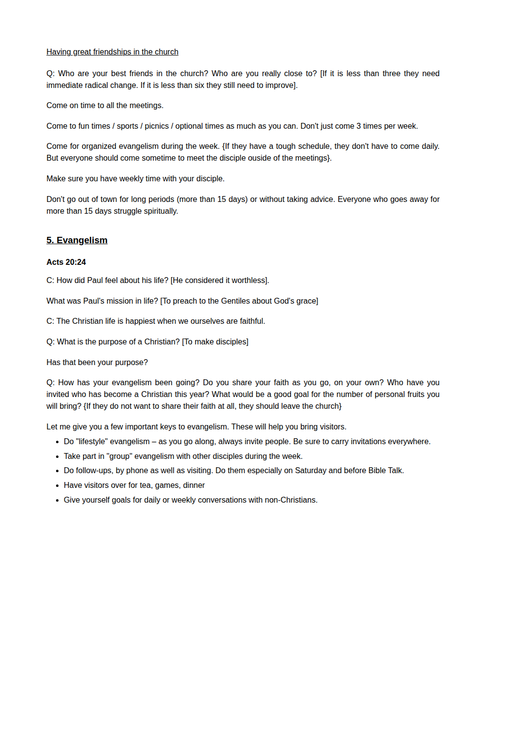Having great friendships in the church
Q: Who are your best friends in the church? Who are you really close to? [If it is less than three they need immediate radical change. If it is less than six they still need to improve].
Come on time to all the meetings.
Come to fun times / sports / picnics / optional times as much as you can. Don't just come 3 times per week.
Come for organized evangelism during the week. {If they have a tough schedule, they don't have to come daily. But everyone should come sometime to meet the disciple ouside of the meetings}.
Make sure you have weekly time with your disciple.
Don't go out of town for long periods (more than 15 days) or without taking advice. Everyone who goes away for more than 15 days struggle spiritually.
5. Evangelism
Acts 20:24
C: How did Paul feel about his life? [He considered it worthless].
What was Paul's mission in life? [To preach to the Gentiles about God's grace]
C: The Christian life is happiest when we ourselves are faithful.
Q: What is the purpose of a Christian? [To make disciples]
Has that been your purpose?
Q: How has your evangelism been going? Do you share your faith as you go, on your own? Who have you invited who has become a Christian this year? What would be a good goal for the number of personal fruits you will bring? {If they do not want to share their faith at all, they should leave the church}
Let me give you a few important keys to evangelism. These will help you bring visitors.
Do "lifestyle" evangelism – as you go along, always invite people. Be sure to carry invitations everywhere.
Take part in "group" evangelism with other disciples during the week.
Do follow-ups, by phone as well as visiting. Do them especially on Saturday and before Bible Talk.
Have visitors over for tea, games, dinner
Give yourself goals for daily or weekly conversations with non-Christians.